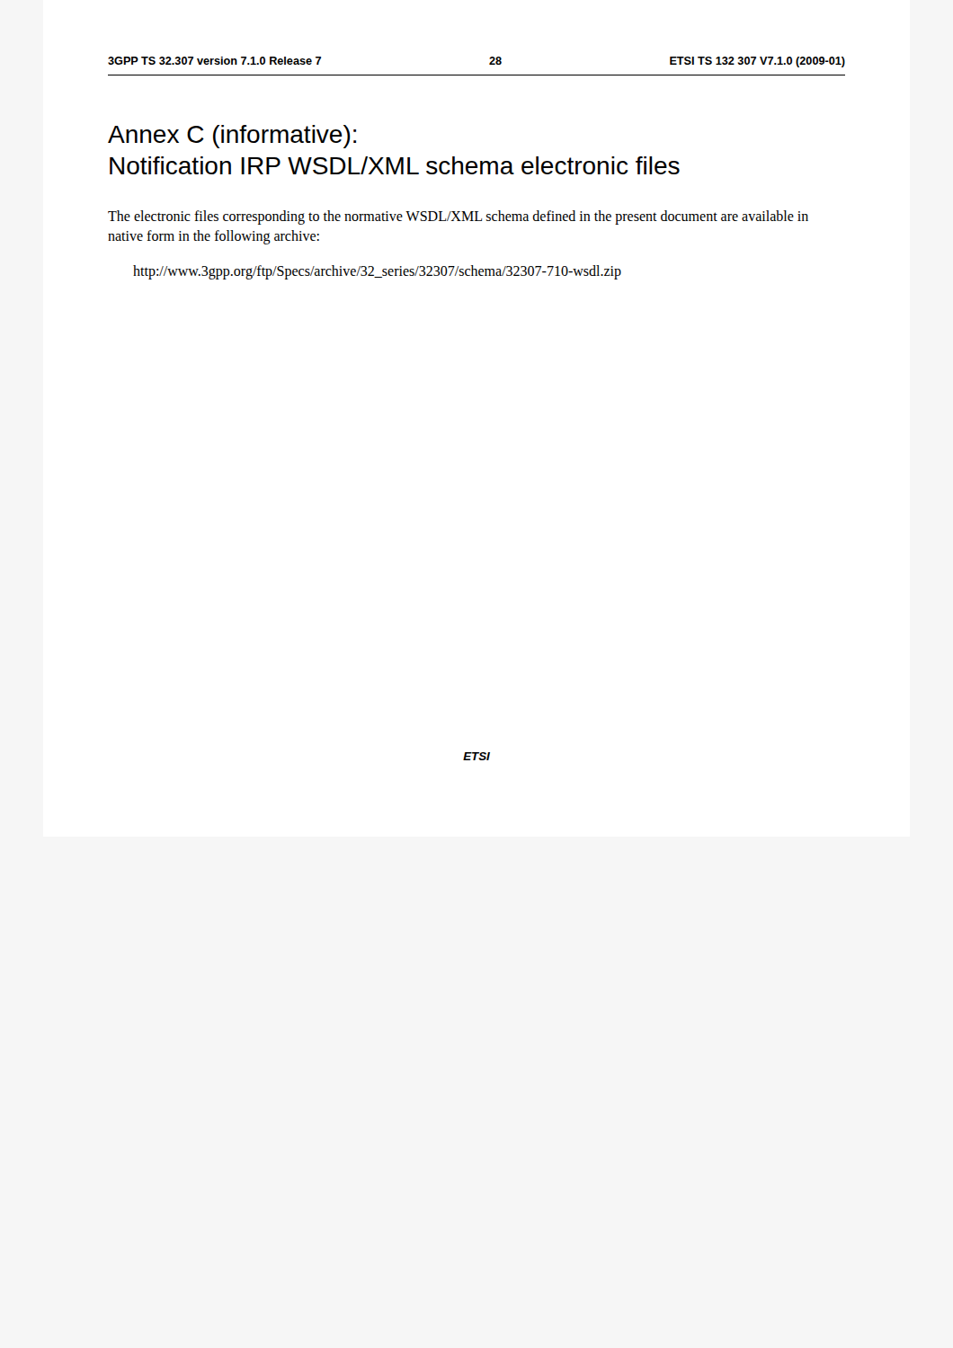3GPP TS 32.307 version 7.1.0 Release 7 28 ETSI TS 132 307 V7.1.0 (2009-01)
Annex C (informative):
Notification IRP WSDL/XML schema electronic files
The electronic files corresponding to the normative WSDL/XML schema defined in the present document are available in native form in the following archive:
http://www.3gpp.org/ftp/Specs/archive/32_series/32307/schema/32307-710-wsdl.zip
ETSI